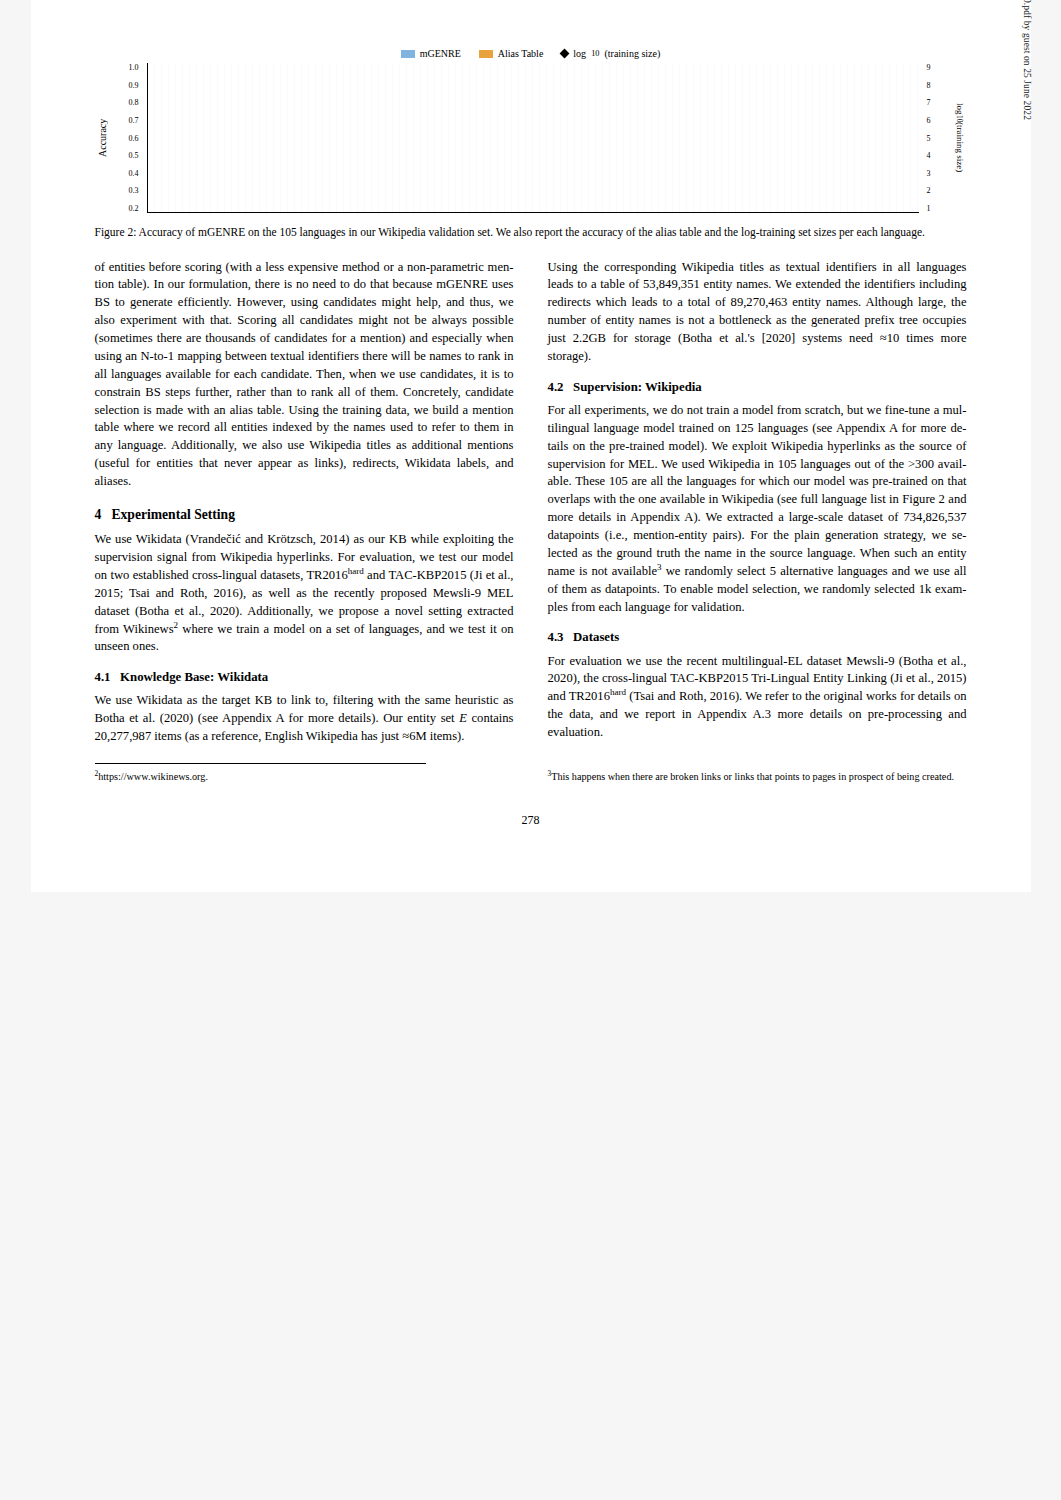Downloaded from http://direct.mit.edu/tacl/article-pdf/doi/10.1162/tacl_a_00460/2004070/tacl_a_00460.pdf by guest on 25 June 2022
mGENRE Alias Table log10(training size)
Accuracy
1.00.90.80.70.60.50.40.30.2
987654321
log10(training size)
Figure 2: Accuracy of mGENRE on the 105 languages in our Wikipedia validation set. We also report the accuracy of the alias table and the log-training set sizes per each language.
of entities before scoring (with a less expensive method or a non-parametric mention table). In our formulation, there is no need to do that because mGENRE uses BS to generate efficiently. However, using candidates might help, and thus, we also experiment with that. Scoring all candidates might not be always possible (sometimes there are thousands of candidates for a mention) and especially when using an N-to-1 mapping between textual identifiers there will be names to rank in all languages available for each candidate. Then, when we use candidates, it is to constrain BS steps further, rather than to rank all of them. Concretely, candidate selection is made with an alias table. Using the training data, we build a mention table where we record all entities indexed by the names used to refer to them in any language. Additionally, we also use Wikipedia titles as additional mentions (useful for entities that never appear as links), redirects, Wikidata labels, and aliases.
4 Experimental Setting
We use Wikidata (Vrandečić and Krötzsch, 2014) as our KB while exploiting the supervision signal from Wikipedia hyperlinks. For evaluation, we test our model on two established cross-lingual datasets, TR2016hard and TAC-KBP2015 (Ji et al., 2015; Tsai and Roth, 2016), as well as the recently proposed Mewsli-9 MEL dataset (Botha et al., 2020). Additionally, we propose a novel setting extracted from Wikinews2 where we train a model on a set of languages, and we test it on unseen ones.
4.1 Knowledge Base: Wikidata
We use Wikidata as the target KB to link to, filtering with the same heuristic as Botha et al. (2020) (see Appendix A for more details). Our entity set E contains 20,277,987 items (as a reference, English Wikipedia has just ≈6M items).
Using the corresponding Wikipedia titles as textual identifiers in all languages leads to a table of 53,849,351 entity names. We extended the identifiers including redirects which leads to a total of 89,270,463 entity names. Although large, the number of entity names is not a bottleneck as the generated prefix tree occupies just 2.2GB for storage (Botha et al.'s [2020] systems need ≈10 times more storage).
4.2 Supervision: Wikipedia
For all experiments, we do not train a model from scratch, but we fine-tune a multilingual language model trained on 125 languages (see Appendix A for more details on the pre-trained model). We exploit Wikipedia hyperlinks as the source of supervision for MEL. We used Wikipedia in 105 languages out of the >300 available. These 105 are all the languages for which our model was pre-trained on that overlaps with the one available in Wikipedia (see full language list in Figure 2 and more details in Appendix A). We extracted a large-scale dataset of 734,826,537 datapoints (i.e., mention-entity pairs). For the plain generation strategy, we selected as the ground truth the name in the source language. When such an entity name is not available3 we randomly select 5 alternative languages and we use all of them as datapoints. To enable model selection, we randomly selected 1k examples from each language for validation.
4.3 Datasets
For evaluation we use the recent multilingual-EL dataset Mewsli-9 (Botha et al., 2020), the cross-lingual TAC-KBP2015 Tri-Lingual Entity Linking (Ji et al., 2015) and TR2016hard (Tsai and Roth, 2016). We refer to the original works for details on the data, and we report in Appendix A.3 more details on pre-processing and evaluation.
2https://www.wikinews.org.
3This happens when there are broken links or links that points to pages in prospect of being created.
278